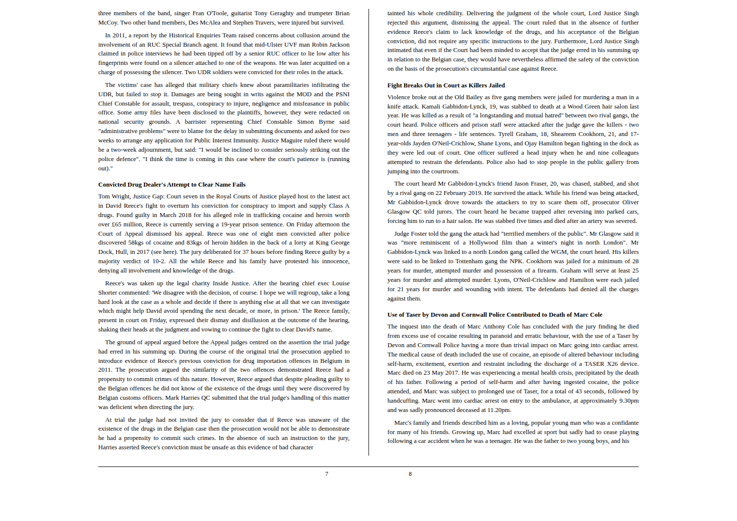three members of the band, singer Fran O'Toole, guitarist Tony Geraghty and trumpeter Brian McCoy. Two other band members, Des McAlea and Stephen Travers, were injured but survived.
In 2011, a report by the Historical Enquiries Team raised concerns about collusion around the involvement of an RUC Special Branch agent. It found that mid-Ulster UVF man Robin Jackson claimed in police interviews he had been tipped off by a senior RUC officer to lie low after his fingerprints were found on a silencer attached to one of the weapons. He was later acquitted on a charge of possessing the silencer. Two UDR soldiers were convicted for their roles in the attack.
The victims' case has alleged that military chiefs knew about paramilitaries infiltrating the UDR, but failed to stop it. Damages are being sought in writs against the MOD and the PSNI Chief Constable for assault, trespass, conspiracy to injure, negligence and misfeasance in public office. Some army files have been disclosed to the plaintiffs, however, they were redacted on national security grounds. A barrister representing Chief Constable Simon Byrne said "administrative problems" were to blame for the delay in submitting documents and asked for two weeks to arrange any application for Public Interest Immunity. Justice Maguire ruled there would be a two-week adjournment, but said: "I would be inclined to consider seriously striking out the police defence". "I think the time is coming in this case where the court's patience is (running out)."
Convicted Drug Dealer's Attempt to Clear Name Fails
Tom Wright, Justice Gap: Court seven in the Royal Courts of Justice played host to the latest act in David Reece's fight to overturn his conviction for conspiracy to import and supply Class A drugs. Found guilty in March 2018 for his alleged role in trafficking cocaine and heroin worth over £65 million, Reece is currently serving a 19-year prison sentence. On Friday afternoon the Court of Appeal dismissed his appeal. Reece was one of eight men convicted after police discovered 58kgs of cocaine and 83kgs of heroin hidden in the back of a lorry at King George Dock, Hull, in 2017 (see here). The jury deliberated for 37 hours before finding Reece guilty by a majority verdict of 10-2. All the while Reece and his family have protested his innocence, denying all involvement and knowledge of the drugs.
Reece's was taken up the legal charity Inside Justice. After the hearing chief exec Louise Shorter commented: 'We disagree with the decision, of course. I hope we will regroup, take a long hard look at the case as a whole and decide if there is anything else at all that we can investigate which might help David avoid spending the next decade, or more, in prison.' The Reece family, present in court on Friday, expressed their dismay and disillusion at the outcome of the hearing, shaking their heads at the judgment and vowing to continue the fight to clear David's name.
The ground of appeal argued before the Appeal judges centred on the assertion the trial judge had erred in his summing up. During the course of the original trial the prosecution applied to introduce evidence of Reece's previous conviction for drug importation offences in Belgium in 2011. The prosecution argued the similarity of the two offences demonstrated Reece had a propensity to commit crimes of this nature. However, Reece argued that despite pleading guilty to the Belgian offences he did not know of the existence of the drugs until they were discovered by Belgian customs officers. Mark Harries QC submitted that the trial judge's handling of this matter was deficient when directing the jury.
At trial the judge had not invited the jury to consider that if Reece was unaware of the existence of the drugs in the Belgian case then the prosecution would not be able to demonstrate he had a propensity to commit such crimes. In the absence of such an instruction to the jury, Harries asserted Reece's conviction must be unsafe as this evidence of bad character
tainted his whole credibility. Delivering the judgment of the whole court, Lord Justice Singh rejected this argument, dismissing the appeal. The court ruled that in the absence of further evidence Reece's claim to lack knowledge of the drugs, and his acceptance of the Belgian conviction, did not require any specific instructions to the jury. Furthermore, Lord Justice Singh intimated that even if the Court had been minded to accept that the judge erred in his summing up in relation to the Belgian case, they would have nevertheless affirmed the safety of the conviction on the basis of the prosecution's circumstantial case against Reece.
Fight Breaks Out in Court as Killers Jailed
Violence broke out at the Old Bailey as five gang members were jailed for murdering a man in a knife attack. Kamali Gabbidon-Lynck, 19, was stabbed to death at a Wood Green hair salon last year. He was killed as a result of "a longstanding and mutual hatred" between two rival gangs, the court heard. Police officers and prison staff were attacked after the judge gave the killers - two men and three teenagers - life sentences. Tyrell Graham, 18, Sheareem Cookhorn, 21, and 17-year-olds Jayden O'Neil-Crichlow, Shane Lyons, and Ojay Hamilton began fighting in the dock as they were led out of court. One officer suffered a head injury when he and nine colleagues attempted to restrain the defendants. Police also had to stop people in the public gallery from jumping into the courtroom.
The court heard Mr Gabbidon-Lynck's friend Jason Fraser, 20, was chased, stabbed, and shot by a rival gang on 22 February 2019. He survived the attack. While his friend was being attacked, Mr Gabbidon-Lynck drove towards the attackers to try to scare them off, prosecutor Oliver Glasgow QC told jurors. The court heard he became trapped after reversing into parked cars, forcing him to run to a hair salon. He was stabbed five times and died after an artery was severed.
Judge Foster told the gang the attack had "terrified members of the public". Mr Glasgow said it was "more reminiscent of a Hollywood film than a winter's night in north London". Mr Gabbidon-Lynck was linked to a north London gang called the WGM, the court heard. His killers were said to be linked to Tottenham gang the NPK. Cookhorn was jailed for a minimum of 28 years for murder, attempted murder and possession of a firearm. Graham will serve at least 25 years for murder and attempted murder. Lyons, O'Neil-Crichlow and Hamilton were each jailed for 21 years for murder and wounding with intent. The defendants had denied all the charges against them.
Use of Taser by Devon and Cornwall Police Contributed to Death of Marc Cole
The inquest into the death of Marc Anthony Cole has concluded with the jury finding he died from excess use of cocaine resulting in paranoid and erratic behaviour, with the use of a Taser by Devon and Cornwall Police having a more than trivial impact on Marc going into cardiac arrest. The medical cause of death included the use of cocaine, an episode of altered behaviour including self-harm, excitement, exertion and restraint including the discharge of a TASER X26 device. Marc died on 23 May 2017. He was experiencing a mental health crisis, precipitated by the death of his father. Following a period of self-harm and after having ingested cocaine, the police attended, and Marc was subject to prolonged use of Taser, for a total of 43 seconds, followed by handcuffing. Marc went into cardiac arrest on entry to the ambulance, at approximately 9.30pm and was sadly pronounced deceased at 11.20pm.
Marc's family and friends described him as a loving, popular young man who was a confidante for many of his friends. Growing up, Marc had excelled at sport but sadly had to cease playing following a car accident when he was a teenager. He was the father to two young boys, and his
7 8